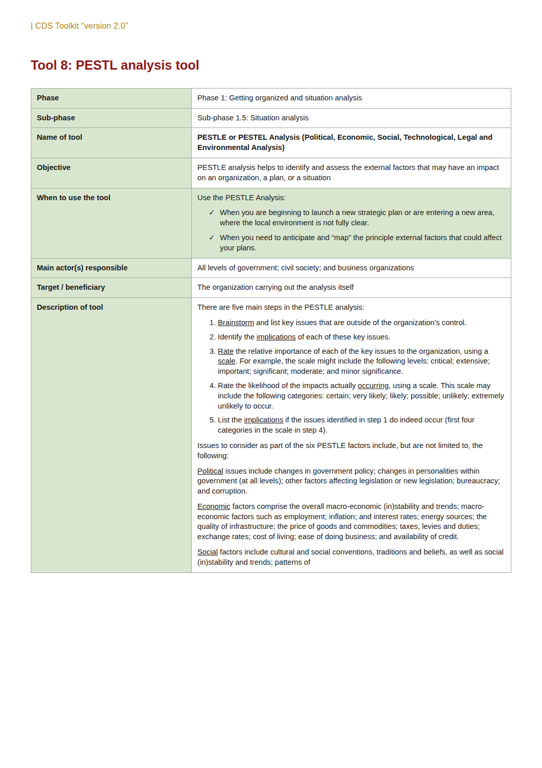| CDS Toolkit “version 2.0”
Tool 8: PESTL analysis tool
| Phase | Phase 1: Getting organized and situation analysis |
| Sub-phase | Sub-phase 1.5: Situation analysis |
| Name of tool | PESTLE or PESTEL Analysis (Political, Economic, Social, Technological, Legal and Environmental Analysis) |
| Objective | PESTLE analysis helps to identify and assess the external factors that may have an impact on an organization, a plan, or a situation |
| When to use the tool | Use the PESTLE Analysis: When you are beginning to launch a new strategic plan or are entering a new area, where the local environment is not fully clear. When you need to anticipate and “map” the principle external factors that could affect your plans. |
| Main actor(s) responsible | All levels of government; civil society; and business organizations |
| Target / beneficiary | The organization carrying out the analysis itself |
| Description of tool | There are five main steps in the PESTLE analysis: Brainstorm and list key issues that are outside of the organization’s control. Identify the implications of each of these key issues. Rate the relative importance of each of the key issues to the organization, using a scale . For example, the scale might include the following levels: critical; extensive; important; significant; moderate; and minor significance. Rate the likelihood of the impacts actually occurring , using a scale. This scale may include the following categories: certain; very likely; likely; possible; unlikely; extremely unlikely to occur. List the implications if the issues identified in step 1 do indeed occur (first four categories in the scale in step 4). Issues to consider as part of the six PESTLE factors include, but are not limited to, the following: Political issues include changes in government policy; changes in personalities within government (at all levels); other factors affecting legislation or new legislation; bureaucracy; and corruption. Economic factors comprise the overall macro-economic (in)stability and trends; macro-economic factors such as employment; inflation; and interest rates; energy sources; the quality of infrastructure; the price of goods and commodities; taxes, levies and duties; exchange rates; cost of living; ease of doing business; and availability of credit. Social factors include cultural and social conventions, traditions and beliefs, as well as social (in)stability and trends; patterns of |